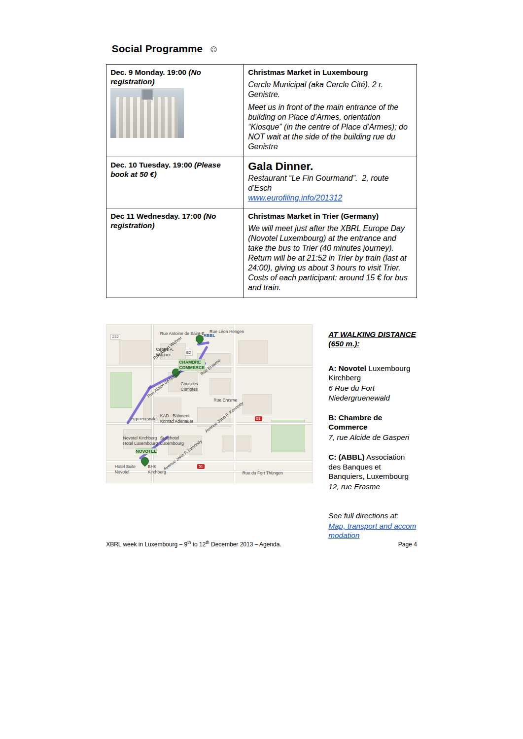Social Programme ☺
| Dec. 9 Monday. 19:00 (No registration) | Christmas Market in Luxembourg Cercle Municipal (aka Cercle Cité). 2 r. Genistre. Meet us in front of the main entrance of the building on Place d’Armes, orientation “Kiosque” (in the centre of Place d’Armes); do NOT wait at the side of the building rue du Genistre |
| Dec. 10 Tuesday. 19:00 (Please book at 50 €) | Gala Dinner. Restaurant “Le Fin Gourmand”. 2, route d’Esch www.eurofiling.info/201312 |
| Dec 11 Wednesday. 17:00 (No registration) | Christmas Market in Trier (Germany) We will meet just after the XBRL Europe Day (Novotel Luxembourg) at the entrance and take the bus to Trier (40 minutes journey). Return will be at 21:52 in Trier by train (last at 24:00), giving us about 3 hours to visit Trier. Costs of each participant: around 15 € for bus and train. |
ABBL
CHAMBRE
COMMERCE
NOVOTEL
Rue Antoine de Saint-E...
Rue Léon Hengen
Centre A.
Wagner
Rue Albert Wehrer
Rue Alcide de Gasperi
Cour des
Comptes
Rue Erasme
Rue Erasme
KAD - Bâtiment
Konrad Adenauer
...ergruenewald
Novotel Kirchberg
Hotel Luxembourg
Suitehotel
Luxembourg
BHK
Kirchberg
Hotel Suite
Novotel
Avenue John F. Kennedy
Avenue John F. Kennedy
Rue du Fort Thüngen
232
E2
51
51
AT WALKING DISTANCE (650 m.):
A: Novotel Luxembourg Kirchberg
6 Rue du Fort Niedergruenewald
B: Chambre de Commerce
7, rue Alcide de Gasperi
C: (ABBL) Association des Banques et Banquiers, Luxembourg
12, rue Erasme
See full directions at:
Map, transport and accommodation
XBRL week in Luxembourg – 9th to 12th December 2013 – Agenda.
Page 4